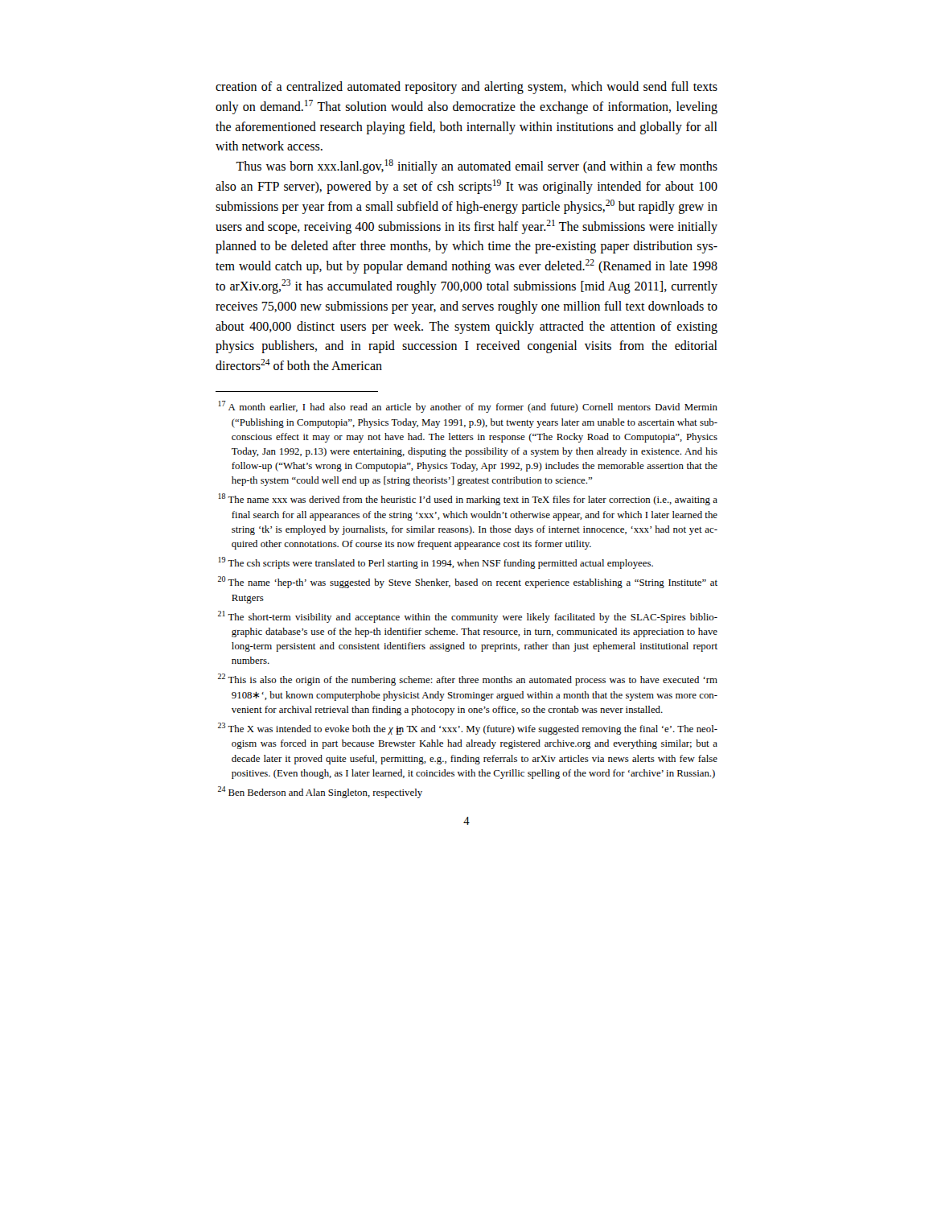creation of a centralized automated repository and alerting system, which would send full texts only on demand.17 That solution would also democratize the exchange of information, leveling the aforementioned research playing field, both internally within institutions and globally for all with network access.
Thus was born xxx.lanl.gov,18 initially an automated email server (and within a few months also an FTP server), powered by a set of csh scripts19 It was originally intended for about 100 submissions per year from a small subfield of high-energy particle physics,20 but rapidly grew in users and scope, receiving 400 submissions in its first half year.21 The submissions were initially planned to be deleted after three months, by which time the pre-existing paper distribution system would catch up, but by popular demand nothing was ever deleted.22 (Renamed in late 1998 to arXiv.org,23 it has accumulated roughly 700,000 total submissions [mid Aug 2011], currently receives 75,000 new submissions per year, and serves roughly one million full text downloads to about 400,000 distinct users per week. The system quickly attracted the attention of existing physics publishers, and in rapid succession I received congenial visits from the editorial directors24 of both the American
17 A month earlier, I had also read an article by another of my former (and future) Cornell mentors David Mermin (“Publishing in Computopia”, Physics Today, May 1991, p.9), but twenty years later am unable to ascertain what subconscious effect it may or may not have had. The letters in response (“The Rocky Road to Computopia”, Physics Today, Jan 1992, p.13) were entertaining, disputing the possibility of a system by then already in existence. And his follow-up (“What’s wrong in Computopia”, Physics Today, Apr 1992, p.9) includes the memorable assertion that the hep-th system “could well end up as [string theorists’] greatest contribution to science.”
18 The name xxx was derived from the heuristic I’d used in marking text in TeX files for later correction (i.e., awaiting a final search for all appearances of the string ‘xxx’, which wouldn’t otherwise appear, and for which I later learned the string ‘tk’ is employed by journalists, for similar reasons). In those days of internet innocence, ‘xxx’ had not yet acquired other connotations. Of course its now frequent appearance cost its former utility.
19 The csh scripts were translated to Perl starting in 1994, when NSF funding permitted actual employees.
20 The name ‘hep-th’ was suggested by Steve Shenker, based on recent experience establishing a “String Institute” at Rutgers
21 The short-term visibility and acceptance within the community were likely facilitated by the SLAC-Spires bibliographic database’s use of the hep-th identifier scheme. That resource, in turn, communicated its appreciation to have long-term persistent and consistent identifiers assigned to preprints, rather than just ephemeral institutional report numbers.
22 This is also the origin of the numbering scheme: after three months an automated process was to have executed ‘rm 9108∗‘, but known computerphobe physicist Andy Strominger argued within a month that the system was more convenient for archival retrieval than finding a photocopy in one’s office, so the crontab was never installed.
23 The X was intended to evoke both the χ in TEX and ‘xxx’. My (future) wife suggested removing the final ‘e’. The neologism was forced in part because Brewster Kahle had already registered archive.org and everything similar; but a decade later it proved quite useful, permitting, e.g., finding referrals to arXiv articles via news alerts with few false positives. (Even though, as I later learned, it coincides with the Cyrillic spelling of the word for ‘archive’ in Russian.)
24 Ben Bederson and Alan Singleton, respectively
4